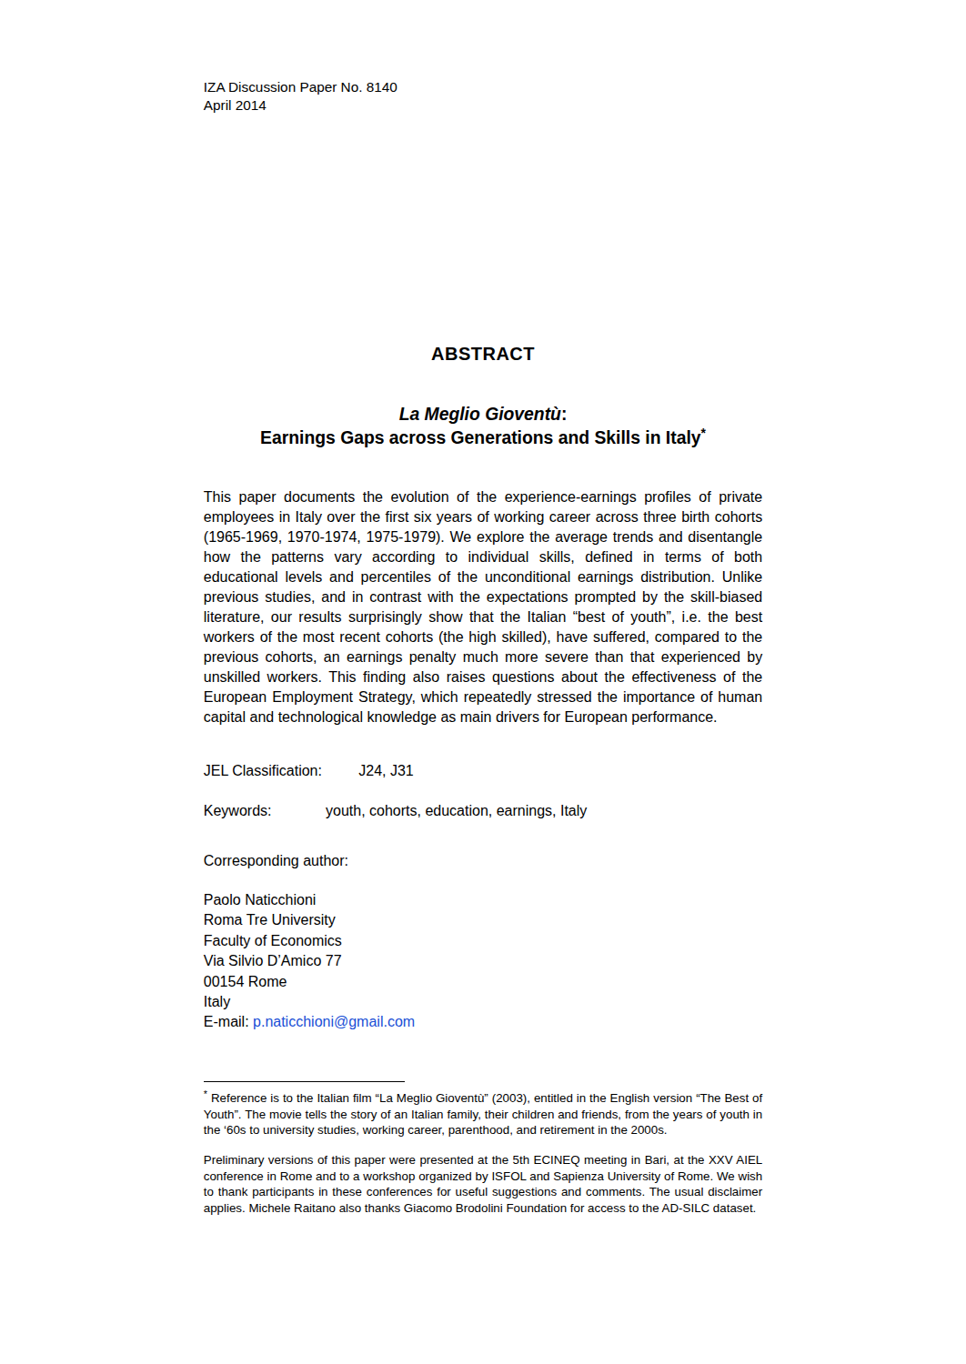IZA Discussion Paper No. 8140
April 2014
ABSTRACT
La Meglio Gioventù:
Earnings Gaps across Generations and Skills in Italy*
This paper documents the evolution of the experience-earnings profiles of private employees in Italy over the first six years of working career across three birth cohorts (1965-1969, 1970-1974, 1975-1979). We explore the average trends and disentangle how the patterns vary according to individual skills, defined in terms of both educational levels and percentiles of the unconditional earnings distribution. Unlike previous studies, and in contrast with the expectations prompted by the skill-biased literature, our results surprisingly show that the Italian “best of youth”, i.e. the best workers of the most recent cohorts (the high skilled), have suffered, compared to the previous cohorts, an earnings penalty much more severe than that experienced by unskilled workers. This finding also raises questions about the effectiveness of the European Employment Strategy, which repeatedly stressed the importance of human capital and technological knowledge as main drivers for European performance.
JEL Classification: J24, J31
Keywords: youth, cohorts, education, earnings, Italy
Corresponding author:
Paolo Naticchioni
Roma Tre University
Faculty of Economics
Via Silvio D’Amico 77
00154 Rome
Italy
E-mail: p.naticchioni@gmail.com
* Reference is to the Italian film “La Meglio Gioventù” (2003), entitled in the English version “The Best of Youth”. The movie tells the story of an Italian family, their children and friends, from the years of youth in the ‘60s to university studies, working career, parenthood, and retirement in the 2000s.
Preliminary versions of this paper were presented at the 5th ECINEQ meeting in Bari, at the XXV AIEL conference in Rome and to a workshop organized by ISFOL and Sapienza University of Rome. We wish to thank participants in these conferences for useful suggestions and comments. The usual disclaimer applies. Michele Raitano also thanks Giacomo Brodolini Foundation for access to the AD-SILC dataset.